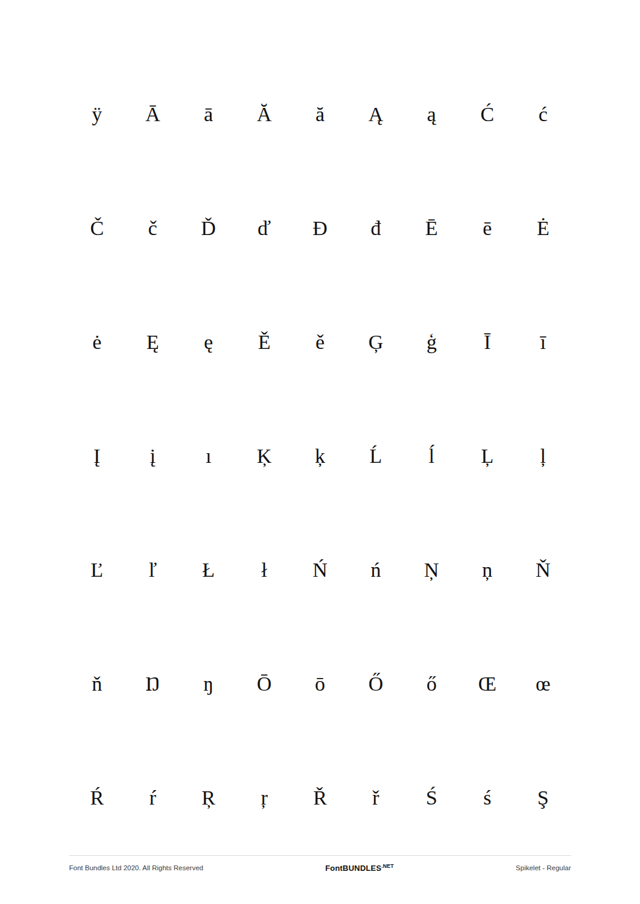ÿ
Ā
ā
Ă
ă
Ą
ą
Ć
ć
Č
č
Ď
ď
Đ
đ
Ē
ē
Ė
ė
Ę
ę
Ě
ě
Ģ
ģ
Ī
ī
Į
į
ı
Ķ
ķ
Ĺ
ĺ
Ļ
ļ
Ľ
ľ
Ł
ł
Ń
ń
Ņ
ņ
Ň
ň
Ŋ
ŋ
Ō
ō
Ő
ő
Œ
œ
Ŕ
ŕ
Ŗ
ŗ
Ř
ř
Ś
ś
Ş
Font Bundles Ltd 2020. All Rights Reserved
FontBUNDLES.NET
Spikelet - Regular